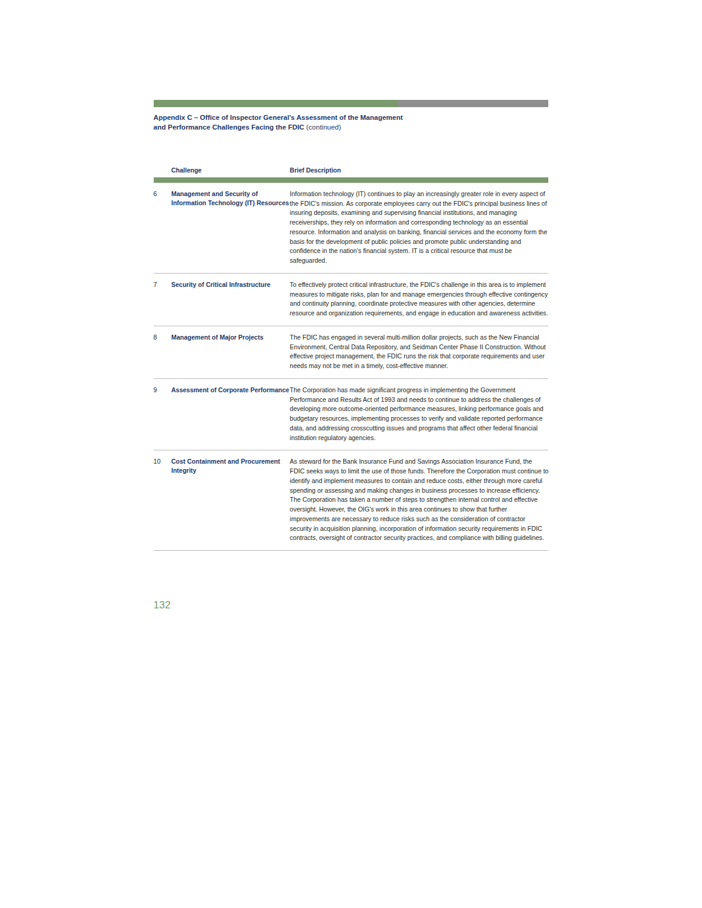Appendix C – Office of Inspector General's Assessment of the Management
and Performance Challenges Facing the FDIC (continued)
| | Challenge | Brief Description |
| --- | --- | --- |
| 6 | Management and Security of Information Technology (IT) Resources | Information technology (IT) continues to play an increasingly greater role in every aspect of the FDIC's mission. As corporate employees carry out the FDIC's principal business lines of insuring deposits, examining and supervising financial institutions, and managing receiverships, they rely on information and corresponding technology as an essential resource. Information and analysis on banking, financial services and the economy form the basis for the development of public policies and promote public understanding and confidence in the nation's financial system. IT is a critical resource that must be safeguarded. |
| 7 | Security of Critical Infrastructure | To effectively protect critical infrastructure, the FDIC's challenge in this area is to implement measures to mitigate risks, plan for and manage emergencies through effective contingency and continuity planning, coordinate protective measures with other agencies, determine resource and organization requirements, and engage in education and awareness activities. |
| 8 | Management of Major Projects | The FDIC has engaged in several multi-million dollar projects, such as the New Financial Environment, Central Data Repository, and Seidman Center Phase II Construction. Without effective project management, the FDIC runs the risk that corporate requirements and user needs may not be met in a timely, cost-effective manner. |
| 9 | Assessment of Corporate Performance | The Corporation has made significant progress in implementing the Government Performance and Results Act of 1993 and needs to continue to address the challenges of developing more outcome-oriented performance measures, linking performance goals and budgetary resources, implementing processes to verify and validate reported performance data, and addressing crosscutting issues and programs that affect other federal financial institution regulatory agencies. |
| 10 | Cost Containment and Procurement Integrity | As steward for the Bank Insurance Fund and Savings Association Insurance Fund, the FDIC seeks ways to limit the use of those funds. Therefore the Corporation must continue to identify and implement measures to contain and reduce costs, either through more careful spending or assessing and making changes in business processes to increase efficiency. The Corporation has taken a number of steps to strengthen internal control and effective oversight. However, the OIG's work in this area continues to show that further improvements are necessary to reduce risks such as the consideration of contractor security in acquisition planning, incorporation of information security requirements in FDIC contracts, oversight of contractor security practices, and compliance with billing guidelines. |
132